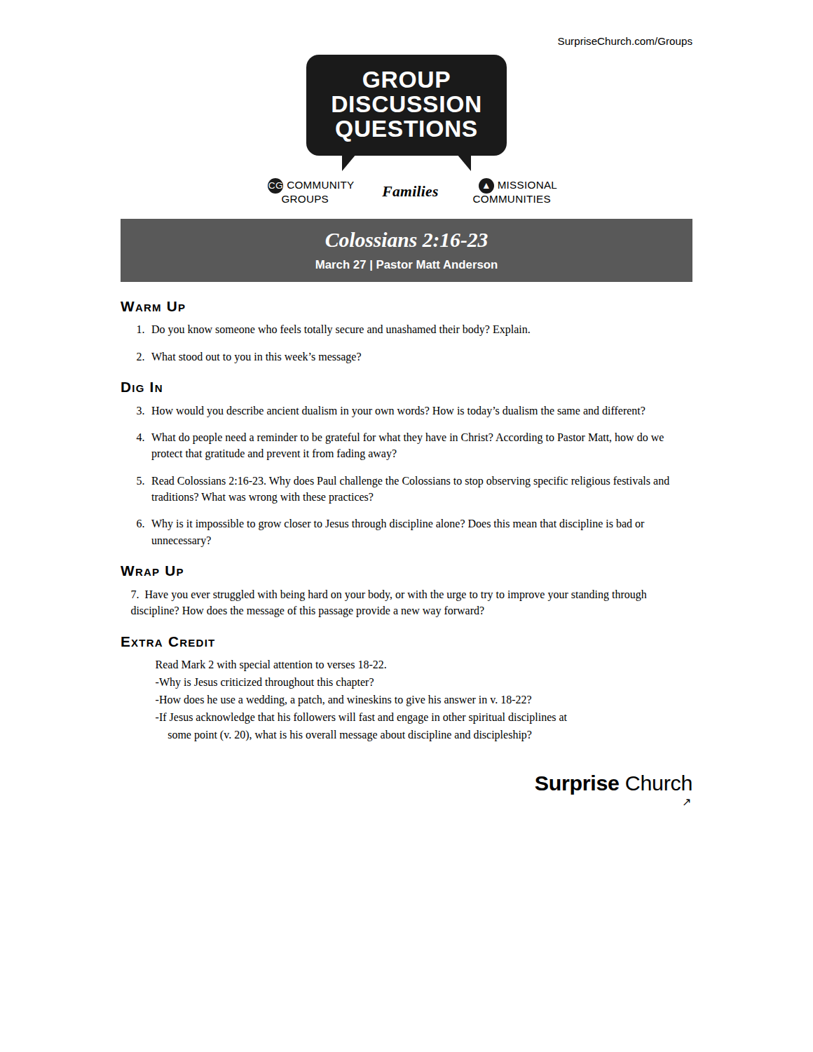SurpriseChurch.com/Groups
Group Discussion Questions
CGCommunity
Groups Families ▲Missional
Communities
Colossians 2:16-23
March 27 | Pastor Matt Anderson
Warm up
Do you know someone who feels totally secure and unashamed their body? Explain.
What stood out to you in this week’s message?
Dig in
How would you describe ancient dualism in your own words? How is today’s dualism the same and different?
What do people need a reminder to be grateful for what they have in Christ? According to Pastor Matt, how do we protect that gratitude and prevent it from fading away?
Read Colossians 2:16-23. Why does Paul challenge the Colossians to stop observing specific religious festivals and traditions? What was wrong with these practices?
Why is it impossible to grow closer to Jesus through discipline alone? Does this mean that discipline is bad or unnecessary?
Wrap up
7. Have you ever struggled with being hard on your body, or with the urge to try to improve your standing through discipline? How does the message of this passage provide a new way forward?
Extra Credit
Read Mark 2 with special attention to verses 18-22.
-Why is Jesus criticized throughout this chapter?
-How does he use a wedding, a patch, and wineskins to give his answer in v. 18-22?
-If Jesus acknowledge that his followers will fast and engage in other spiritual disciplines at
some point (v. 20), what is his overall message about discipline and discipleship?
Surprise Church
↗